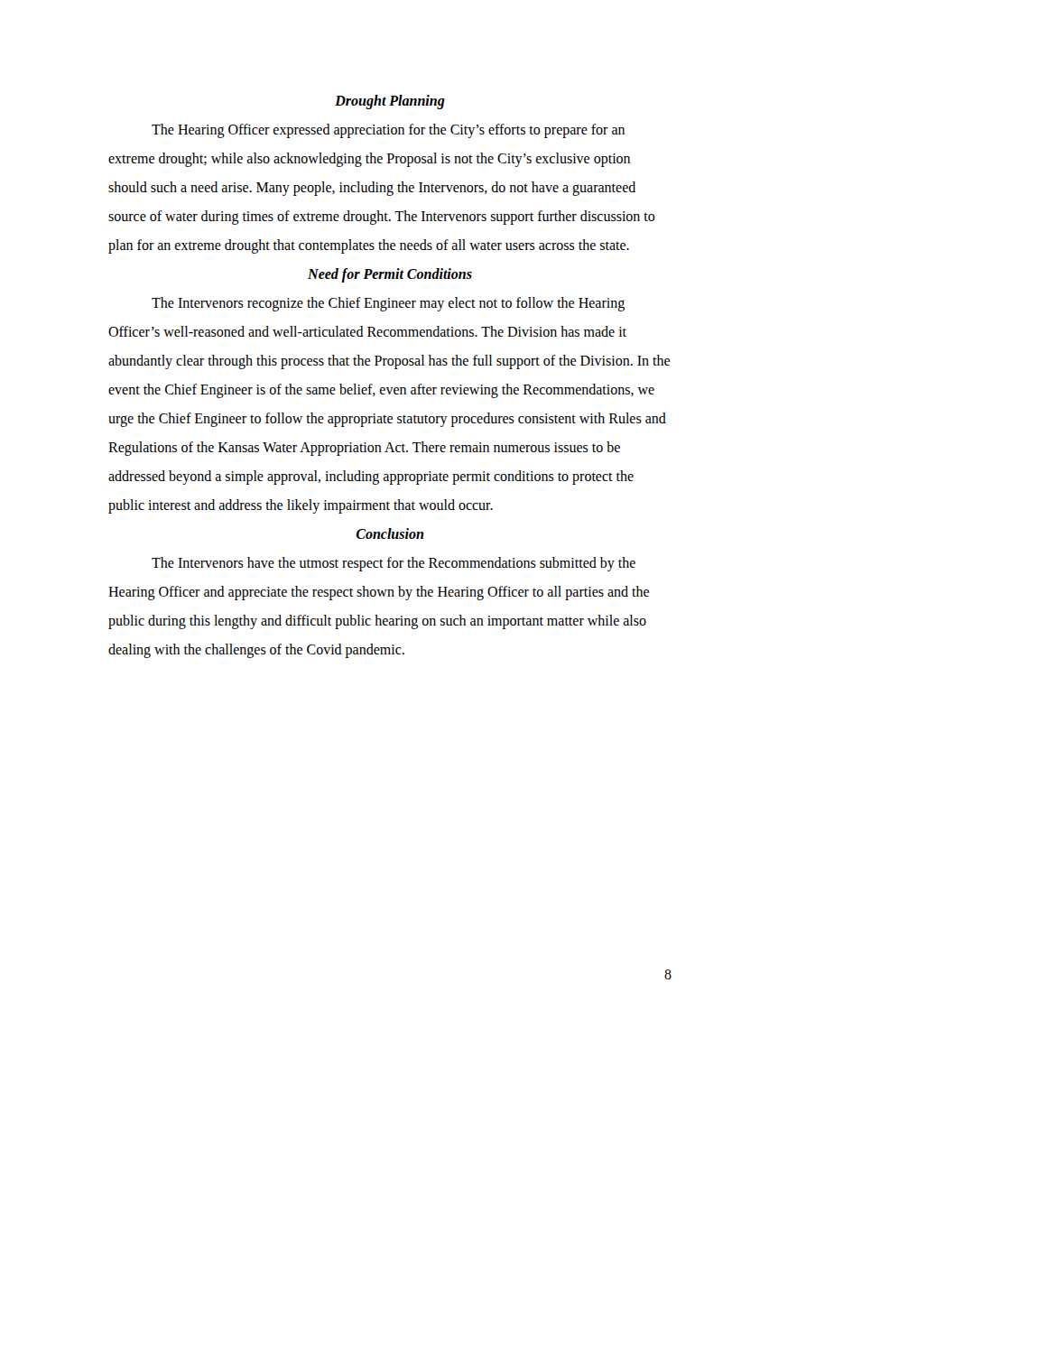Drought Planning
The Hearing Officer expressed appreciation for the City’s efforts to prepare for an extreme drought; while also acknowledging the Proposal is not the City’s exclusive option should such a need arise. Many people, including the Intervenors, do not have a guaranteed source of water during times of extreme drought. The Intervenors support further discussion to plan for an extreme drought that contemplates the needs of all water users across the state.
Need for Permit Conditions
The Intervenors recognize the Chief Engineer may elect not to follow the Hearing Officer’s well-reasoned and well-articulated Recommendations. The Division has made it abundantly clear through this process that the Proposal has the full support of the Division. In the event the Chief Engineer is of the same belief, even after reviewing the Recommendations, we urge the Chief Engineer to follow the appropriate statutory procedures consistent with Rules and Regulations of the Kansas Water Appropriation Act. There remain numerous issues to be addressed beyond a simple approval, including appropriate permit conditions to protect the public interest and address the likely impairment that would occur.
Conclusion
The Intervenors have the utmost respect for the Recommendations submitted by the Hearing Officer and appreciate the respect shown by the Hearing Officer to all parties and the public during this lengthy and difficult public hearing on such an important matter while also dealing with the challenges of the Covid pandemic.
8